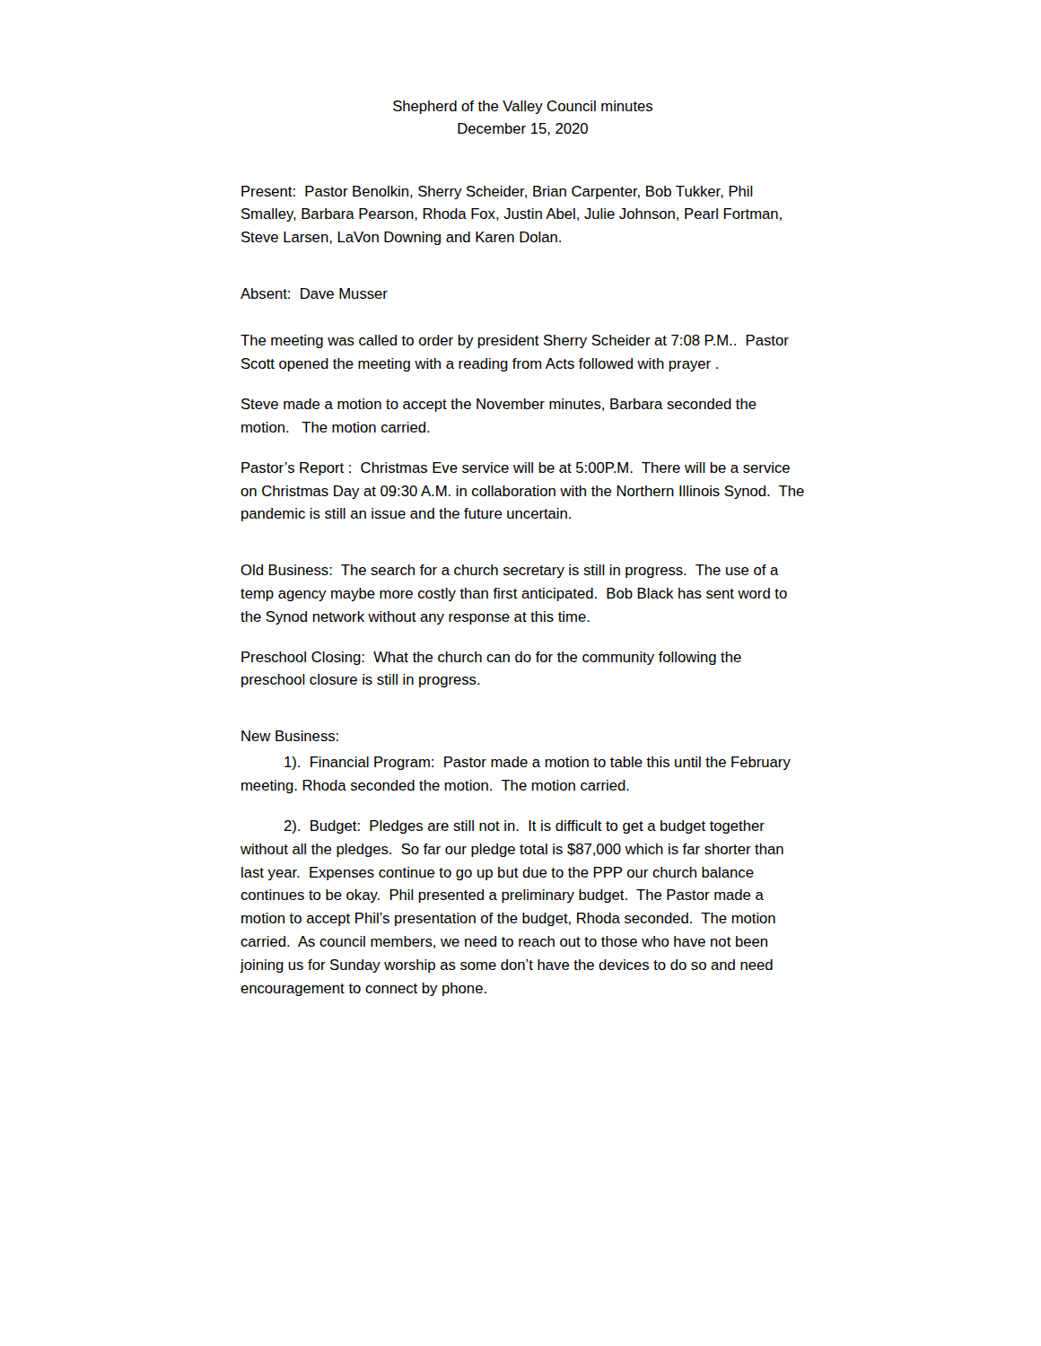Shepherd of the Valley Council minutes
December 15, 2020
Present: Pastor Benolkin, Sherry Scheider, Brian Carpenter, Bob Tukker, Phil Smalley, Barbara Pearson, Rhoda Fox, Justin Abel, Julie Johnson, Pearl Fortman, Steve Larsen, LaVon Downing and Karen Dolan.
Absent: Dave Musser
The meeting was called to order by president Sherry Scheider at 7:08 P.M.. Pastor Scott opened the meeting with a reading from Acts followed with prayer .
Steve made a motion to accept the November minutes, Barbara seconded the motion. The motion carried.
Pastor’s Report : Christmas Eve service will be at 5:00P.M. There will be a service on Christmas Day at 09:30 A.M. in collaboration with the Northern Illinois Synod. The pandemic is still an issue and the future uncertain.
Old Business: The search for a church secretary is still in progress. The use of a temp agency maybe more costly than first anticipated. Bob Black has sent word to the Synod network without any response at this time.
Preschool Closing: What the church can do for the community following the preschool closure is still in progress.
New Business:
1). Financial Program: Pastor made a motion to table this until the February meeting. Rhoda seconded the motion. The motion carried.
2). Budget: Pledges are still not in. It is difficult to get a budget together without all the pledges. So far our pledge total is $87,000 which is far shorter than last year. Expenses continue to go up but due to the PPP our church balance continues to be okay. Phil presented a preliminary budget. The Pastor made a motion to accept Phil’s presentation of the budget, Rhoda seconded. The motion carried. As council members, we need to reach out to those who have not been joining us for Sunday worship as some don’t have the devices to do so and need encouragement to connect by phone.